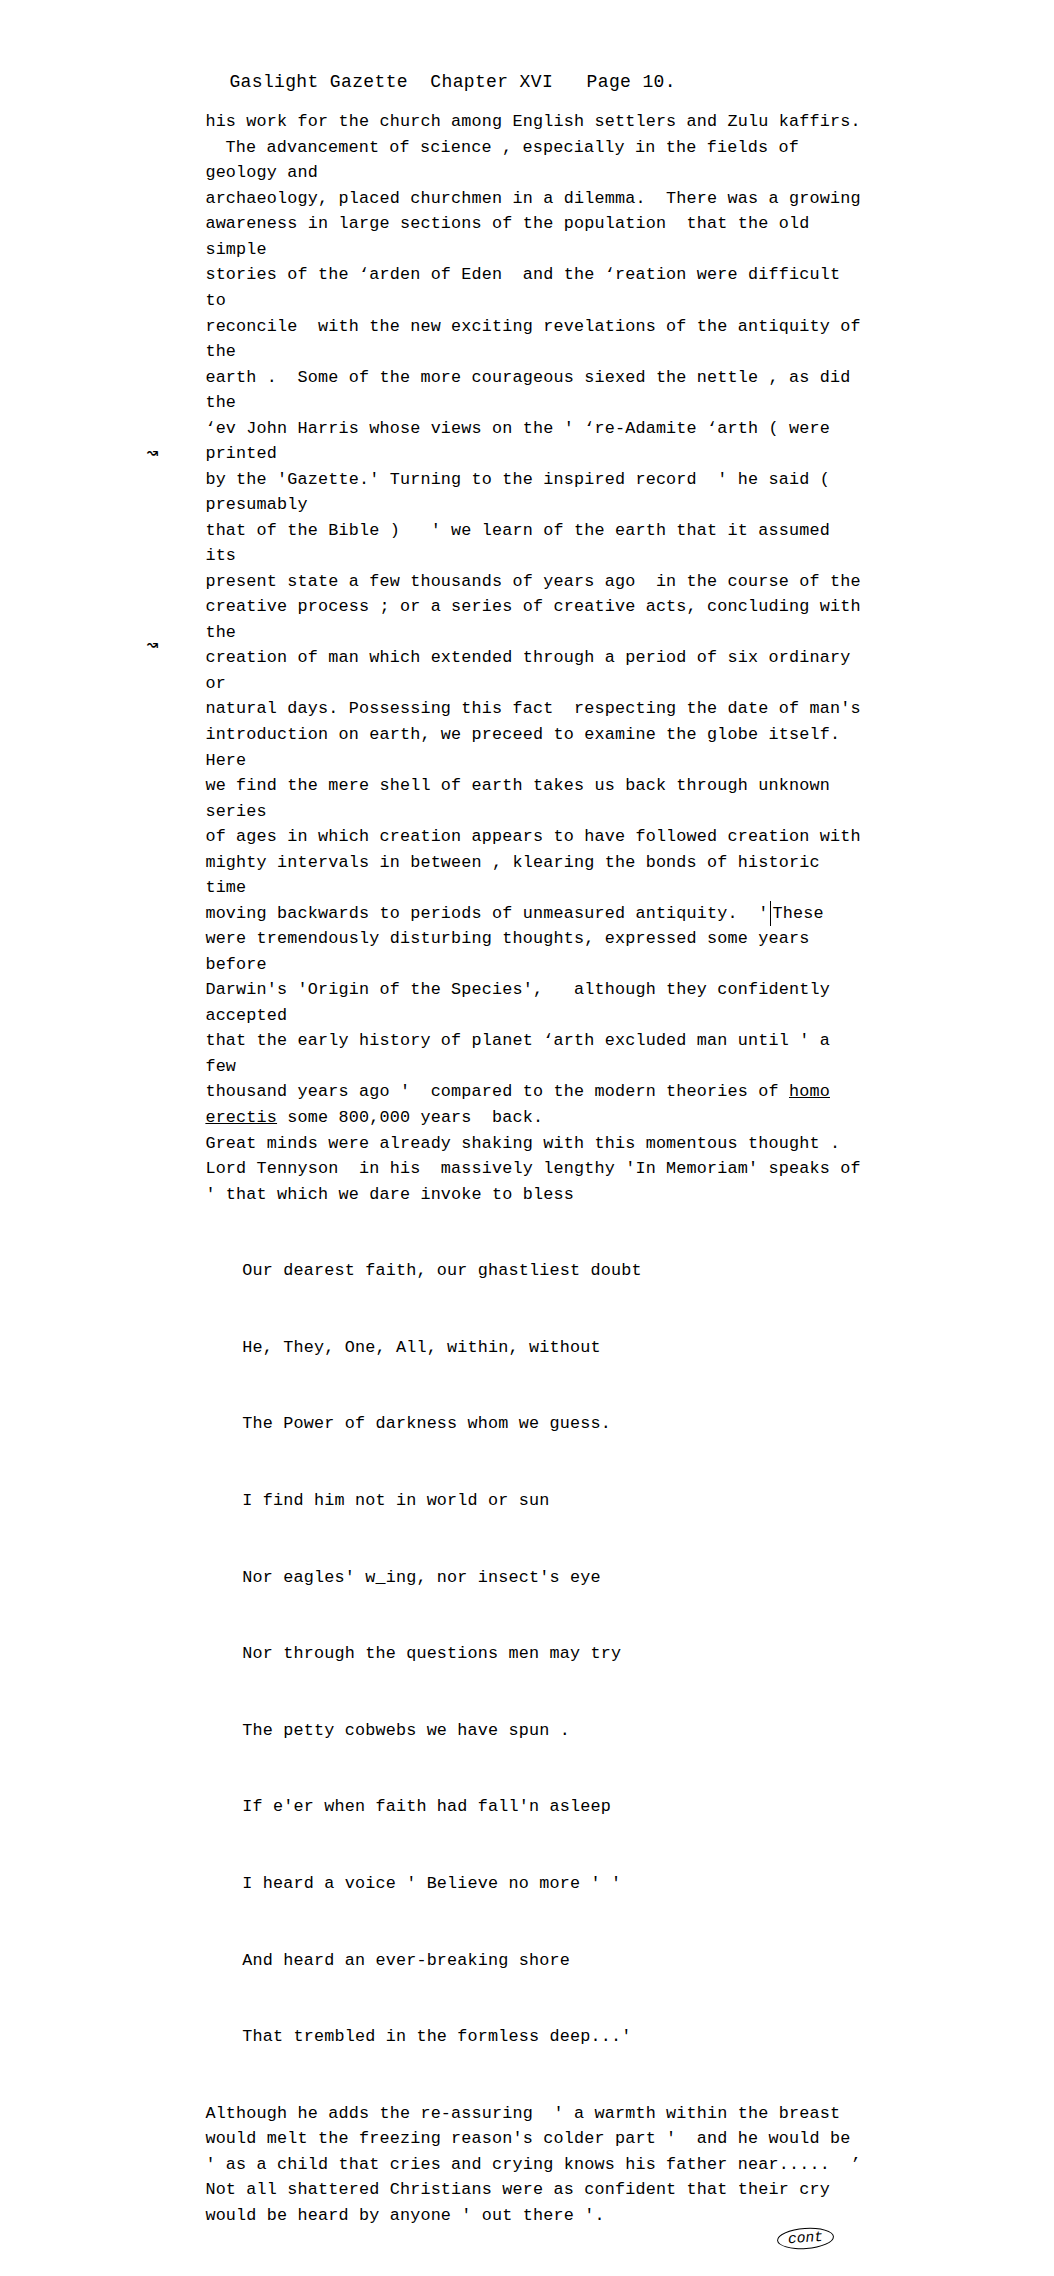Gaslight Gazette Chapter XVI Page 10.
↝ ↝
his work for the church among English settlers and Zulu kaffirs.
The advancement of science , especially in the fields of geology and
archaeology, placed churchmen in a dilemma. There was a growing
awareness in large sections of the population that the old simple
stories of the ‘arden of Eden and the ‘reation were difficult to
reconcile with the new exciting revelations of the antiquity of the
earth . Some of the more courageous siexed the nettle , as did the
‘ev John Harris whose views on the ' ‘re-Adamite ‘arth ( were printed
by the 'Gazette.' Turning to the inspired record ' he said ( presumably
that of the Bible ) ' we learn of the earth that it assumed its
present state a few thousands of years ago in the course of the
creative process ; or a series of creative acts, concluding with the
creation of man which extended through a period of six ordinary or
natural days. Possessing this fact respecting the date of man's
introduction on earth, we preceed to examine the globe itself. Here
we find the mere shell of earth takes us back through unknown series
of ages in which creation appears to have followed creation with
mighty intervals in between , klearing the bonds of historic time
moving backwards to periods of unmeasured antiquity. 'These
were tremendously disturbing thoughts, expressed some years before
Darwin's 'Origin of the Species', although they confidently accepted
that the early history of planet ‘arth excluded man until ' a few
thousand years ago ' compared to the modern theories of homo
erectis some 800,000 years back.
Great minds were already shaking with this momentous thought .
Lord Tennyson in his massively lengthy 'In Memoriam' speaks of
' that which we dare invoke to bless
Our dearest faith, our ghastliest doubt
He, They, One, All, within, without
The Power of darkness whom we guess.
I find him not in world or sun
Nor eagles' w_ing, nor insect's eye
Nor through the questions men may try
The petty cobwebs we have spun .
If e'er when faith had fall'n asleep
I heard a voice ' Believe no more ' '
And heard an ever-breaking shore
That trembled in the formless deep...'
Although he adds the re-assuring ' a warmth within the breast
would melt the freezing reason's colder part ' and he would be
' as a child that cries and crying knows his father near..... ’
Not all shattered Christians were as confident that their cry
would be heard by anyone ' out there '.
cont